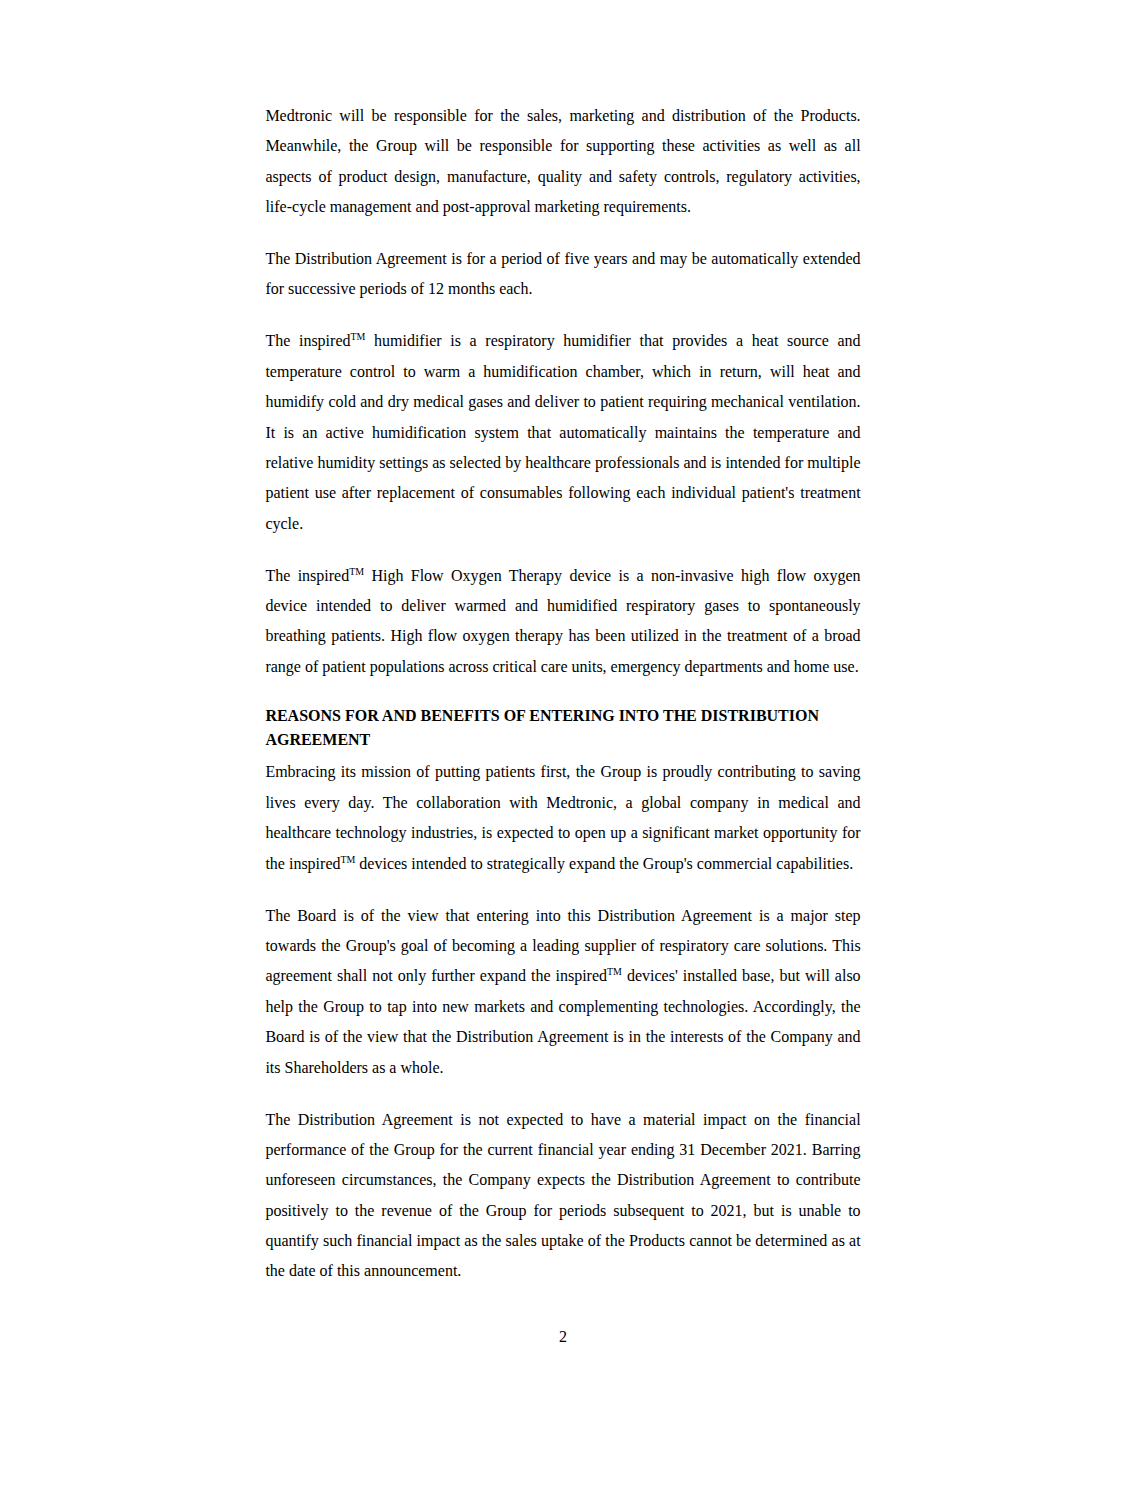Medtronic will be responsible for the sales, marketing and distribution of the Products. Meanwhile, the Group will be responsible for supporting these activities as well as all aspects of product design, manufacture, quality and safety controls, regulatory activities, life-cycle management and post-approval marketing requirements.
The Distribution Agreement is for a period of five years and may be automatically extended for successive periods of 12 months each.
The inspiredTM humidifier is a respiratory humidifier that provides a heat source and temperature control to warm a humidification chamber, which in return, will heat and humidify cold and dry medical gases and deliver to patient requiring mechanical ventilation. It is an active humidification system that automatically maintains the temperature and relative humidity settings as selected by healthcare professionals and is intended for multiple patient use after replacement of consumables following each individual patient's treatment cycle.
The inspiredTM High Flow Oxygen Therapy device is a non-invasive high flow oxygen device intended to deliver warmed and humidified respiratory gases to spontaneously breathing patients. High flow oxygen therapy has been utilized in the treatment of a broad range of patient populations across critical care units, emergency departments and home use.
REASONS FOR AND BENEFITS OF ENTERING INTO THE DISTRIBUTION AGREEMENT
Embracing its mission of putting patients first, the Group is proudly contributing to saving lives every day. The collaboration with Medtronic, a global company in medical and healthcare technology industries, is expected to open up a significant market opportunity for the inspiredTM devices intended to strategically expand the Group's commercial capabilities.
The Board is of the view that entering into this Distribution Agreement is a major step towards the Group's goal of becoming a leading supplier of respiratory care solutions. This agreement shall not only further expand the inspiredTM devices' installed base, but will also help the Group to tap into new markets and complementing technologies. Accordingly, the Board is of the view that the Distribution Agreement is in the interests of the Company and its Shareholders as a whole.
The Distribution Agreement is not expected to have a material impact on the financial performance of the Group for the current financial year ending 31 December 2021. Barring unforeseen circumstances, the Company expects the Distribution Agreement to contribute positively to the revenue of the Group for periods subsequent to 2021, but is unable to quantify such financial impact as the sales uptake of the Products cannot be determined as at the date of this announcement.
2